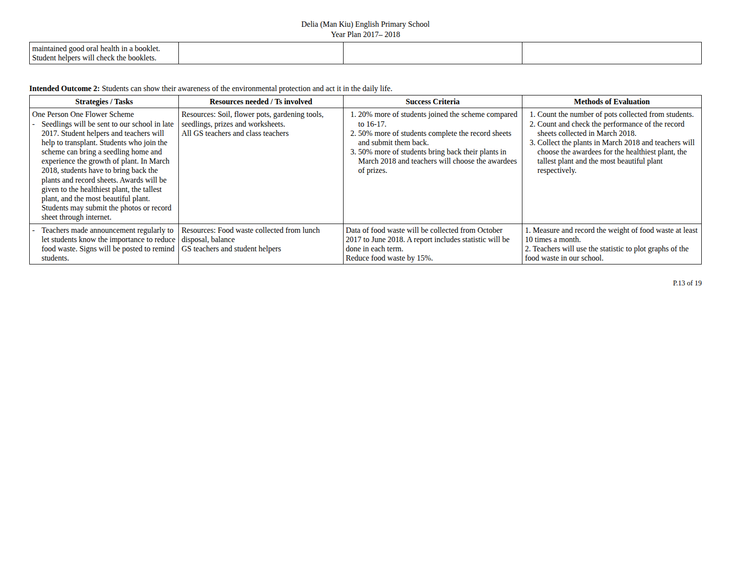Delia (Man Kiu) English Primary School
Year Plan 2017– 2018
| maintained good oral health in a booklet. Student helpers will check the booklets. | | | |
Intended Outcome 2: Students can show their awareness of the environmental protection and act it in the daily life.
| Strategies / Tasks | Resources needed / Ts involved | Success Criteria | Methods of Evaluation |
| --- | --- | --- | --- |
| One Person One Flower Scheme Seedlings will be sent to our school in late 2017. Student helpers and teachers will help to transplant. Students who join the scheme can bring a seedling home and experience the growth of plant. In March 2018, students have to bring back the plants and record sheets. Awards will be given to the healthiest plant, the tallest plant, and the most beautiful plant. Students may submit the photos or record sheet through internet. | Resources: Soil, flower pots, gardening tools, seedlings, prizes and worksheets. All GS teachers and class teachers | 20% more of students joined the scheme compared to 16-17. 50% more of students complete the record sheets and submit them back. 50% more of students bring back their plants in March 2018 and teachers will choose the awardees of prizes. | Count the number of pots collected from students. Count and check the performance of the record sheets collected in March 2018. Collect the plants in March 2018 and teachers will choose the awardees for the healthiest plant, the tallest plant and the most beautiful plant respectively. |
| Teachers made announcement regularly to let students know the importance to reduce food waste. Signs will be posted to remind students. | Resources: Food waste collected from lunch disposal, balance GS teachers and student helpers | Data of food waste will be collected from October 2017 to June 2018. A report includes statistic will be done in each term. Reduce food waste by 15%. | 1. Measure and record the weight of food waste at least 10 times a month. 2. Teachers will use the statistic to plot graphs of the food waste in our school. |
P.13 of 19